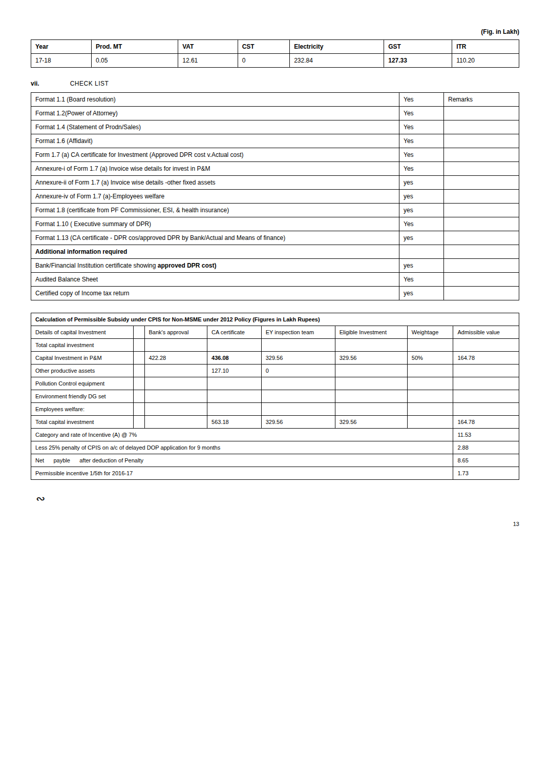(Fig. in Lakh)
| Year | Prod. MT | VAT | CST | Electricity | GST | ITR |
| --- | --- | --- | --- | --- | --- | --- |
| 17-18 | 0.05 | 12.61 | 0 | 232.84 | 127.33 | 110.20 |
vii. CHECK LIST
| Format 1.1 (Board resolution) | Yes | Remarks |
| Format 1.2(Power of Attorney) | Yes | |
| Format 1.4 (Statement of Prodn/Sales) | Yes | |
| Format 1.6 (Affidavit) | Yes | |
| Form 1.7 (a) CA certificate for Investment (Approved DPR cost v.Actual cost) | Yes | |
| Annexure-i of Form 1.7 (a) Invoice wise details for invest in P&M | Yes | |
| Annexure-ii of Form 1.7 (a) Invoice wise details -other fixed assets | yes | |
| Annexure-iv of Form 1.7 (a)-Employees welfare | yes | |
| Format 1.8 (certificate from PF Commissioner, ESI, & health insurance) | yes | |
| Format 1.10 ( Executive summary of DPR) | Yes | |
| Format 1.13 (CA certificate - DPR cos/approved DPR by Bank/Actual and Means of finance) | yes | |
| Additional information required | | |
| Bank/Financial Institution certificate showing approved DPR cost) | yes | |
| Audited Balance Sheet | Yes | |
| Certified copy of Income tax return | yes | |
| Calculation of Permissible Subsidy under CPIS for Non-MSME under 2012 Policy (Figures in Lakh Rupees) |
| Details of capital Investment | | Bank's approval | CA certificate | EY inspection team | Eligible Investment | Weightage | Admissible value |
| Total capital investment | | | | | | | |
| Capital Investment in P&M | | 422.28 | 436.08 | 329.56 | 329.56 | 50% | 164.78 |
| Other productive assets | | | 127.10 | 0 | | | |
| Pollution Control equipment | | | | | | | |
| Environment friendly DG set | | | | | | | |
| Employees welfare: | | | | | | | |
| Total capital investment | | | 563.18 | 329.56 | 329.56 | | 164.78 |
| Category and rate of Incentive (A) @ 7% | 11.53 |
| Less 25% penalty of CPIS on a/c of delayed DOP application for 9 months | 2.88 |
| Net payble after deduction of Penalty | 8.65 |
| Permissible incentive 1/5th for 2016-17 | 1.73 |
∾
13